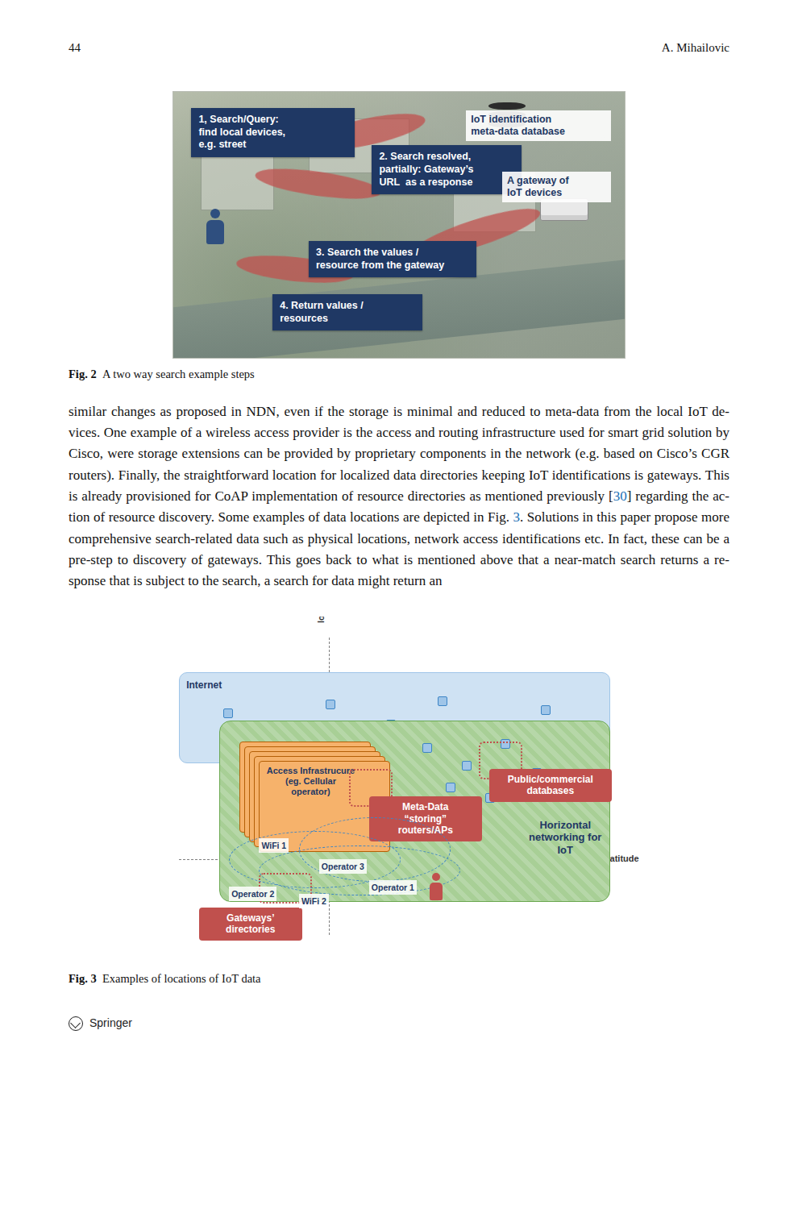44 A. Mihailovic
1, Search/Query:
find local devices,
e.g. street
2. Search resolved,
partially: Gateway’s
URL as a response
3. Search the values /
resource from the gateway
4. Return values /
resources
IoT identification
meta-data database
A gateway of
IoT devices
Fig. 2 A two way search example steps
similar changes as proposed in NDN, even if the storage is minimal and reduced to meta-data from the local IoT devices. One example of a wireless access provider is the access and routing infrastructure used for smart grid solution by Cisco, were storage extensions can be provided by proprietary components in the network (e.g. based on Cisco’s CGR routers). Finally, the straightforward location for localized data directories keeping IoT identifications is gateways. This is already provisioned for CoAP implementation of resource directories as mentioned previously [30] regarding the action of resource discovery. Some examples of data locations are depicted in Fig. 3. Solutions in this paper propose more comprehensive search-related data such as physical locations, network access identifications etc. In fact, these can be a pre-step to discovery of gateways. This goes back to what is mentioned above that a near-match search returns a response that is subject to the search, a search for data might return an
longitude
latitude
Internet
Horizontal
networking for
IoT
Access Infrastrucure
(eg. Cellular
operator)
Meta-Data
“storing”
routers/APs
Public/commercial
databases
Gateways’
directories
WiFi 1
Operator 3
Operator 2
WiFi 2
Operator 1
Fig. 3 Examples of locations of IoT data
Springer